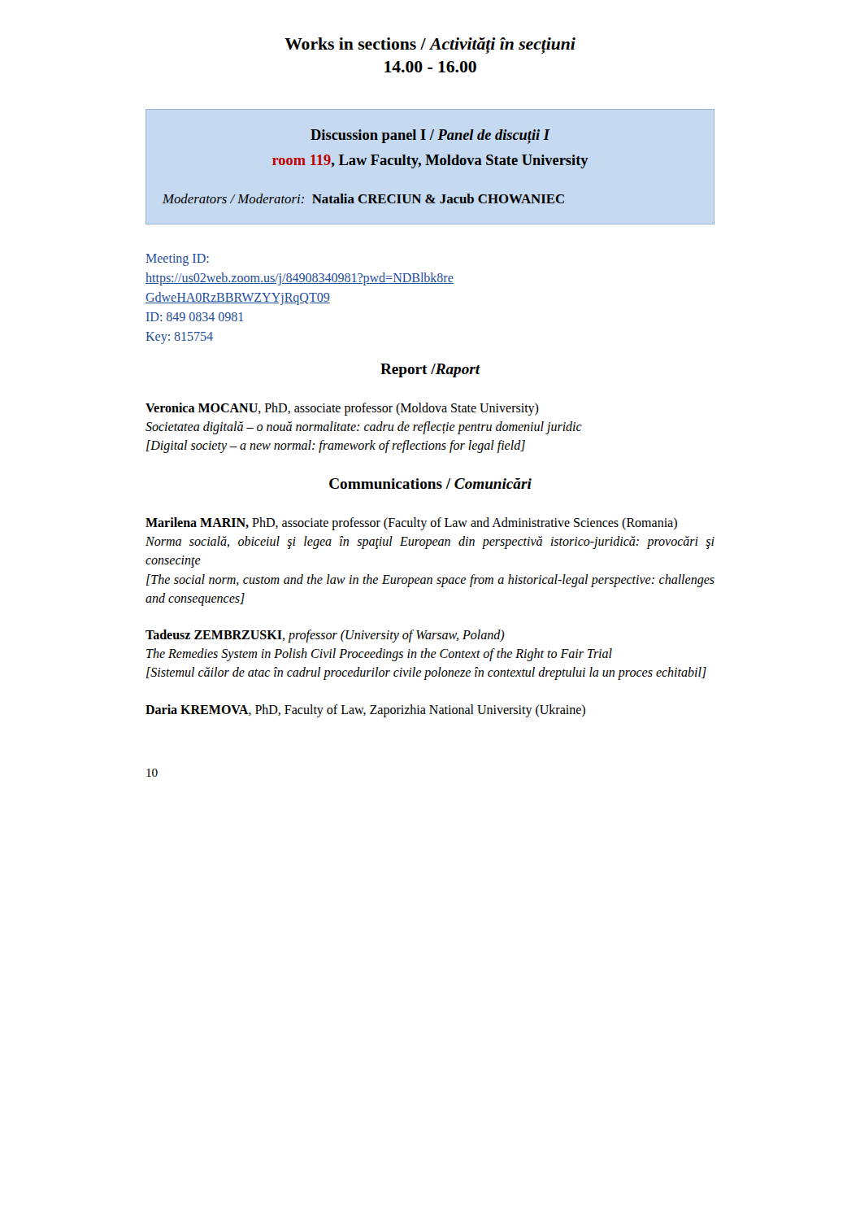Works in sections / Activități în secțiuni 14.00 - 16.00
Discussion panel I / Panel de discuții I
room 119, Law Faculty, Moldova State University
Moderators / Moderatori: Natalia CRECIUN & Jacub CHOWANIEC
Meeting ID:
https://us02web.zoom.us/j/84908340981?pwd=NDBlbk8re
GdweHA0RzBBRWZYYjRqQT09
ID: 849 0834 0981
Key: 815754
Report /Raport
Veronica MOCANU, PhD, associate professor (Moldova State University) Societatea digitală – o nouă normalitate: cadru de reflecție pentru domeniul juridic [Digital society – a new normal: framework of reflections for legal field]
Communications / Comunicări
Marilena MARIN, PhD, associate professor (Faculty of Law and Administrative Sciences (Romania) Norma socială, obiceiul şi legea în spaţiul European din perspectivă istorico-juridică: provocări şi consecinţe [The social norm, custom and the law in the European space from a historical-legal perspective: challenges and consequences]
Tadeusz ZEMBRZUSKI, professor (University of Warsaw, Poland) The Remedies System in Polish Civil Proceedings in the Context of the Right to Fair Trial [Sistemul căilor de atac în cadrul procedurilor civile poloneze în contextul dreptului la un proces echitabil]
Daria KREMOVA, PhD, Faculty of Law, Zaporizhia National University (Ukraine)
10